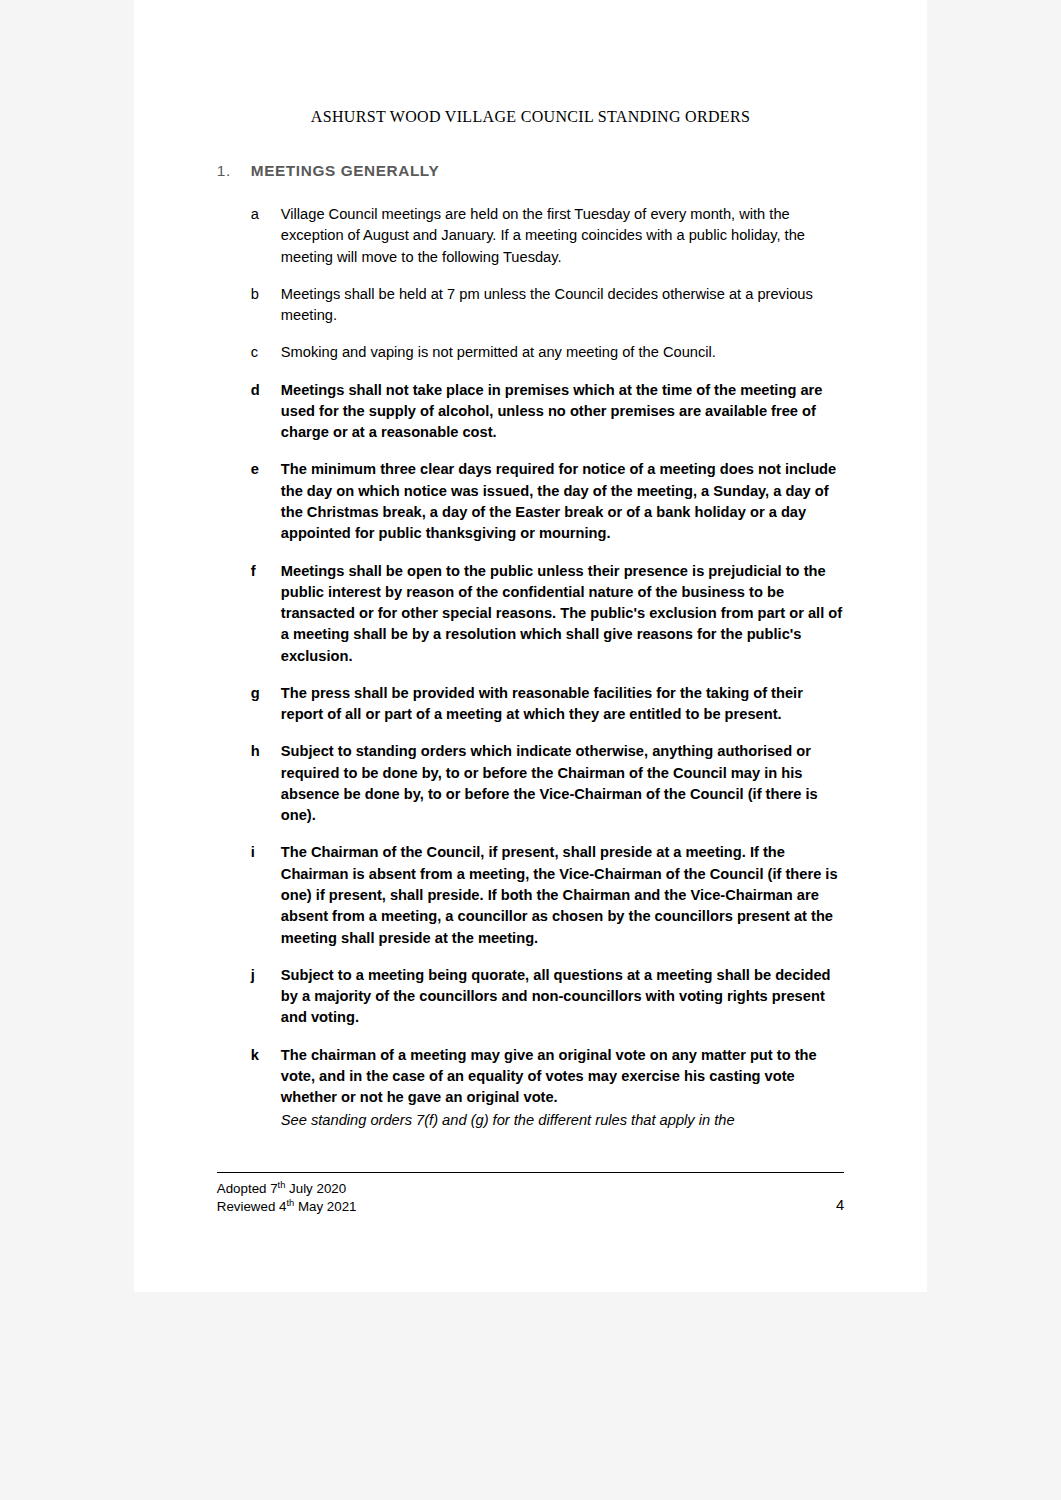ASHURST WOOD VILLAGE COUNCIL STANDING ORDERS
1. MEETINGS GENERALLY
a Village Council meetings are held on the first Tuesday of every month, with the exception of August and January. If a meeting coincides with a public holiday, the meeting will move to the following Tuesday.
b Meetings shall be held at 7 pm unless the Council decides otherwise at a previous meeting.
c Smoking and vaping is not permitted at any meeting of the Council.
d Meetings shall not take place in premises which at the time of the meeting are used for the supply of alcohol, unless no other premises are available free of charge or at a reasonable cost.
e The minimum three clear days required for notice of a meeting does not include the day on which notice was issued, the day of the meeting, a Sunday, a day of the Christmas break, a day of the Easter break or of a bank holiday or a day appointed for public thanksgiving or mourning.
f Meetings shall be open to the public unless their presence is prejudicial to the public interest by reason of the confidential nature of the business to be transacted or for other special reasons. The public's exclusion from part or all of a meeting shall be by a resolution which shall give reasons for the public's exclusion.
g The press shall be provided with reasonable facilities for the taking of their report of all or part of a meeting at which they are entitled to be present.
h Subject to standing orders which indicate otherwise, anything authorised or required to be done by, to or before the Chairman of the Council may in his absence be done by, to or before the Vice-Chairman of the Council (if there is one).
i The Chairman of the Council, if present, shall preside at a meeting. If the Chairman is absent from a meeting, the Vice-Chairman of the Council (if there is one) if present, shall preside. If both the Chairman and the Vice-Chairman are absent from a meeting, a councillor as chosen by the councillors present at the meeting shall preside at the meeting.
j Subject to a meeting being quorate, all questions at a meeting shall be decided by a majority of the councillors and non-councillors with voting rights present and voting.
k The chairman of a meeting may give an original vote on any matter put to the vote, and in the case of an equality of votes may exercise his casting vote whether or not he gave an original vote. See standing orders 7(f) and (g) for the different rules that apply in the
Adopted 7th July 2020
Reviewed 4th May 2021
4